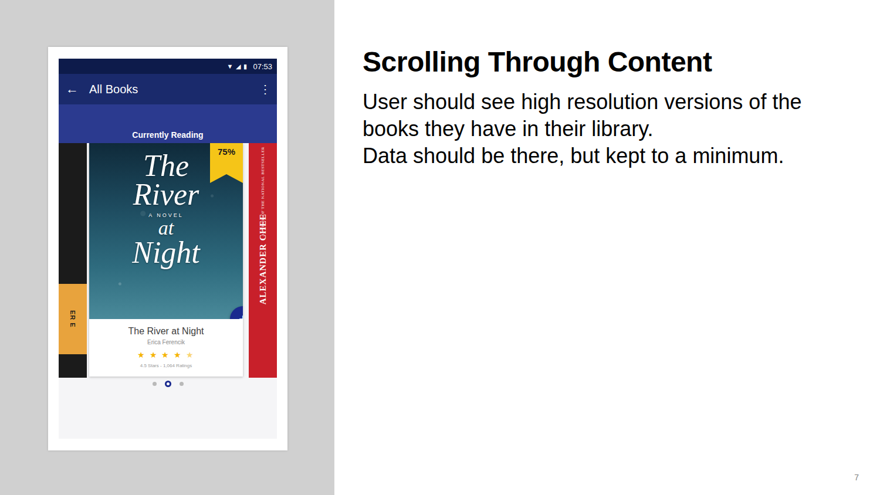▼ ◢ ▮ 07:53
← All Books ⋮
Currently Reading
ER E
AUTHOR OF THE NATIONAL BESTSELLER
ALEXANDER CHEE
75%
The River A NOVEL at Night
+
The River at Night
Erica Ferencik
★ ★ ★ ★ ★
4.5 Stars - 1,064 Ratings
Scrolling Through Content
User should see high resolution versions of the books they have in their library.
Data should be there, but kept to a minimum.
7